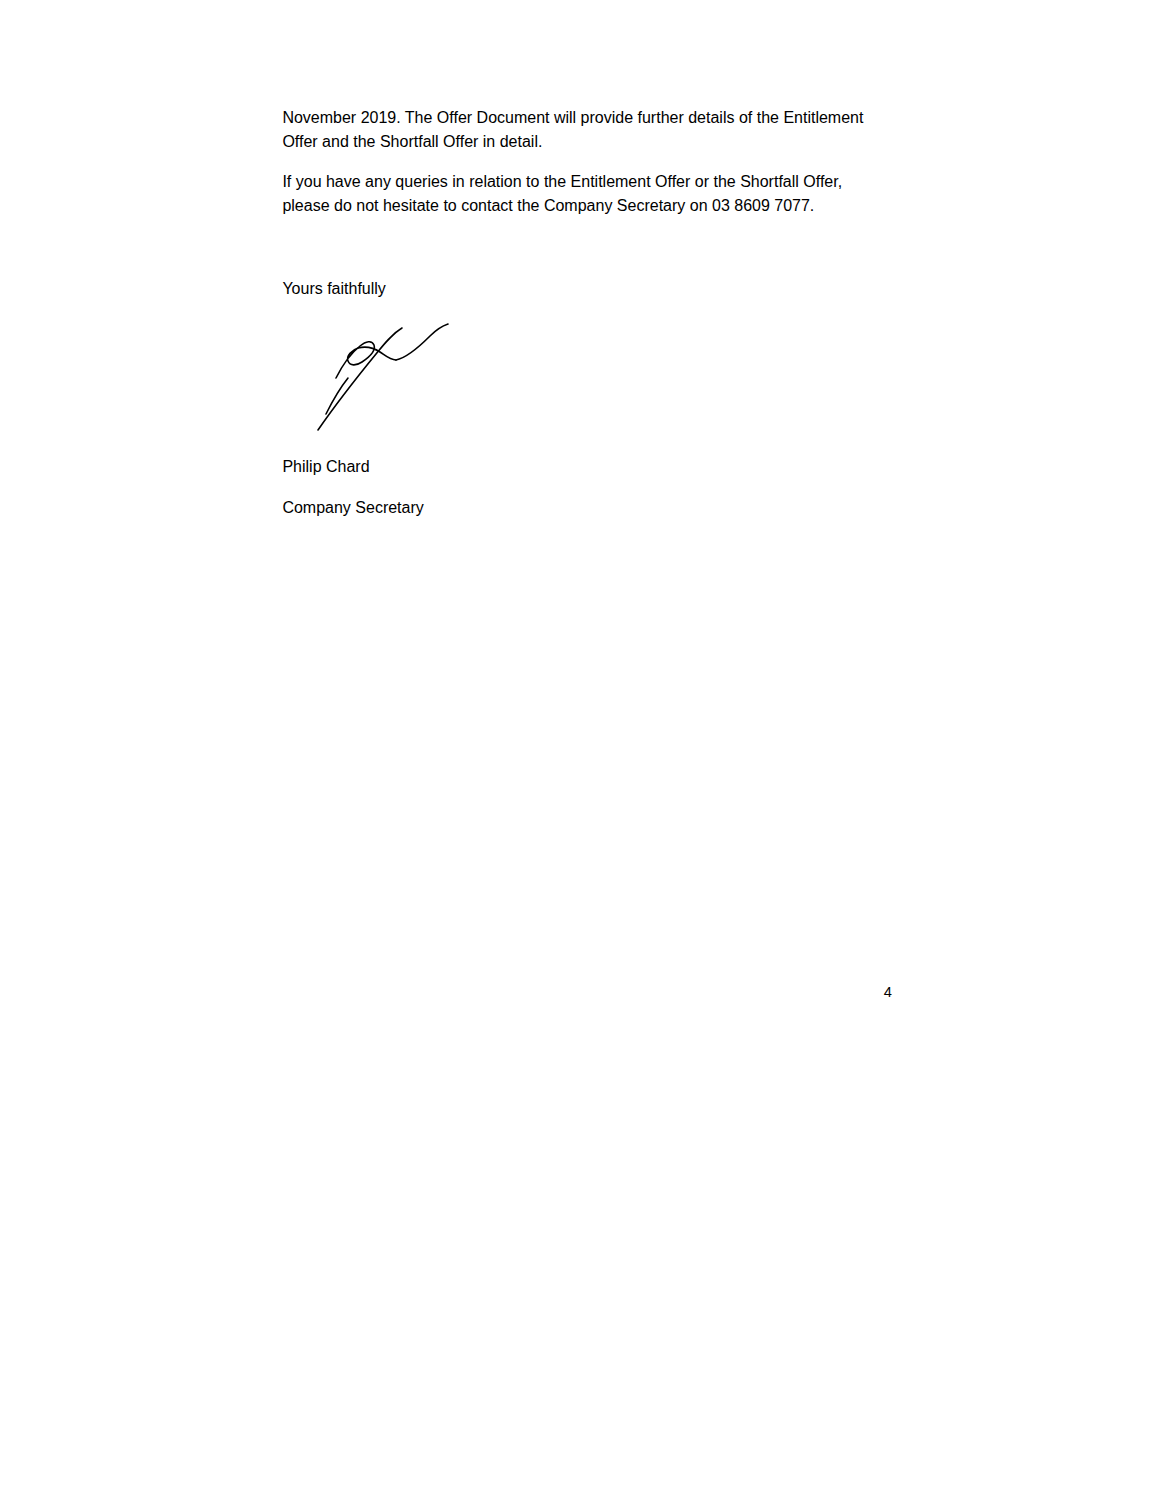November 2019. The Offer Document will provide further details of the Entitlement Offer and the Shortfall Offer in detail.
If you have any queries in relation to the Entitlement Offer or the Shortfall Offer, please do not hesitate to contact the Company Secretary on 03 8609 7077.
Yours faithfully
Philip Chard
Company Secretary
4